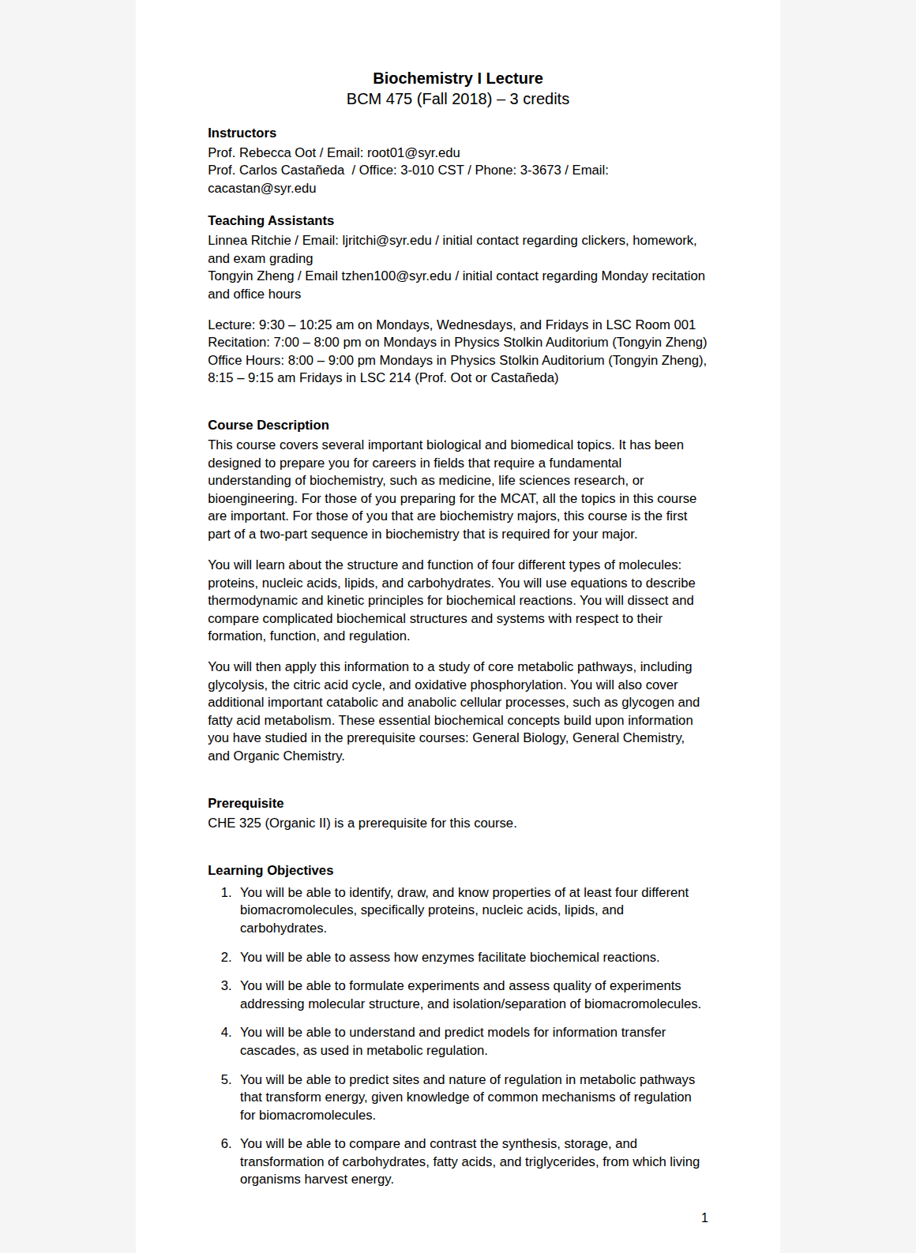Biochemistry I Lecture BCM 475 (Fall 2018) – 3 credits
Instructors
Prof. Rebecca Oot / Email: root01@syr.edu
Prof. Carlos Castañeda / Office: 3-010 CST / Phone: 3-3673 / Email: cacastan@syr.edu
Teaching Assistants
Linnea Ritchie / Email: ljritchi@syr.edu / initial contact regarding clickers, homework, and exam grading
Tongyin Zheng / Email tzhen100@syr.edu / initial contact regarding Monday recitation and office hours
Lecture: 9:30 – 10:25 am on Mondays, Wednesdays, and Fridays in LSC Room 001
Recitation: 7:00 – 8:00 pm on Mondays in Physics Stolkin Auditorium (Tongyin Zheng)
Office Hours: 8:00 – 9:00 pm Mondays in Physics Stolkin Auditorium (Tongyin Zheng),
8:15 – 9:15 am Fridays in LSC 214 (Prof. Oot or Castañeda)
Course Description
This course covers several important biological and biomedical topics. It has been designed to prepare you for careers in fields that require a fundamental understanding of biochemistry, such as medicine, life sciences research, or bioengineering. For those of you preparing for the MCAT, all the topics in this course are important. For those of you that are biochemistry majors, this course is the first part of a two-part sequence in biochemistry that is required for your major.
You will learn about the structure and function of four different types of molecules: proteins, nucleic acids, lipids, and carbohydrates. You will use equations to describe thermodynamic and kinetic principles for biochemical reactions. You will dissect and compare complicated biochemical structures and systems with respect to their formation, function, and regulation.
You will then apply this information to a study of core metabolic pathways, including glycolysis, the citric acid cycle, and oxidative phosphorylation. You will also cover additional important catabolic and anabolic cellular processes, such as glycogen and fatty acid metabolism. These essential biochemical concepts build upon information you have studied in the prerequisite courses: General Biology, General Chemistry, and Organic Chemistry.
Prerequisite
CHE 325 (Organic II) is a prerequisite for this course.
Learning Objectives
You will be able to identify, draw, and know properties of at least four different biomacromolecules, specifically proteins, nucleic acids, lipids, and carbohydrates.
You will be able to assess how enzymes facilitate biochemical reactions.
You will be able to formulate experiments and assess quality of experiments addressing molecular structure, and isolation/separation of biomacromolecules.
You will be able to understand and predict models for information transfer cascades, as used in metabolic regulation.
You will be able to predict sites and nature of regulation in metabolic pathways that transform energy, given knowledge of common mechanisms of regulation for biomacromolecules.
You will be able to compare and contrast the synthesis, storage, and transformation of carbohydrates, fatty acids, and triglycerides, from which living organisms harvest energy.
1